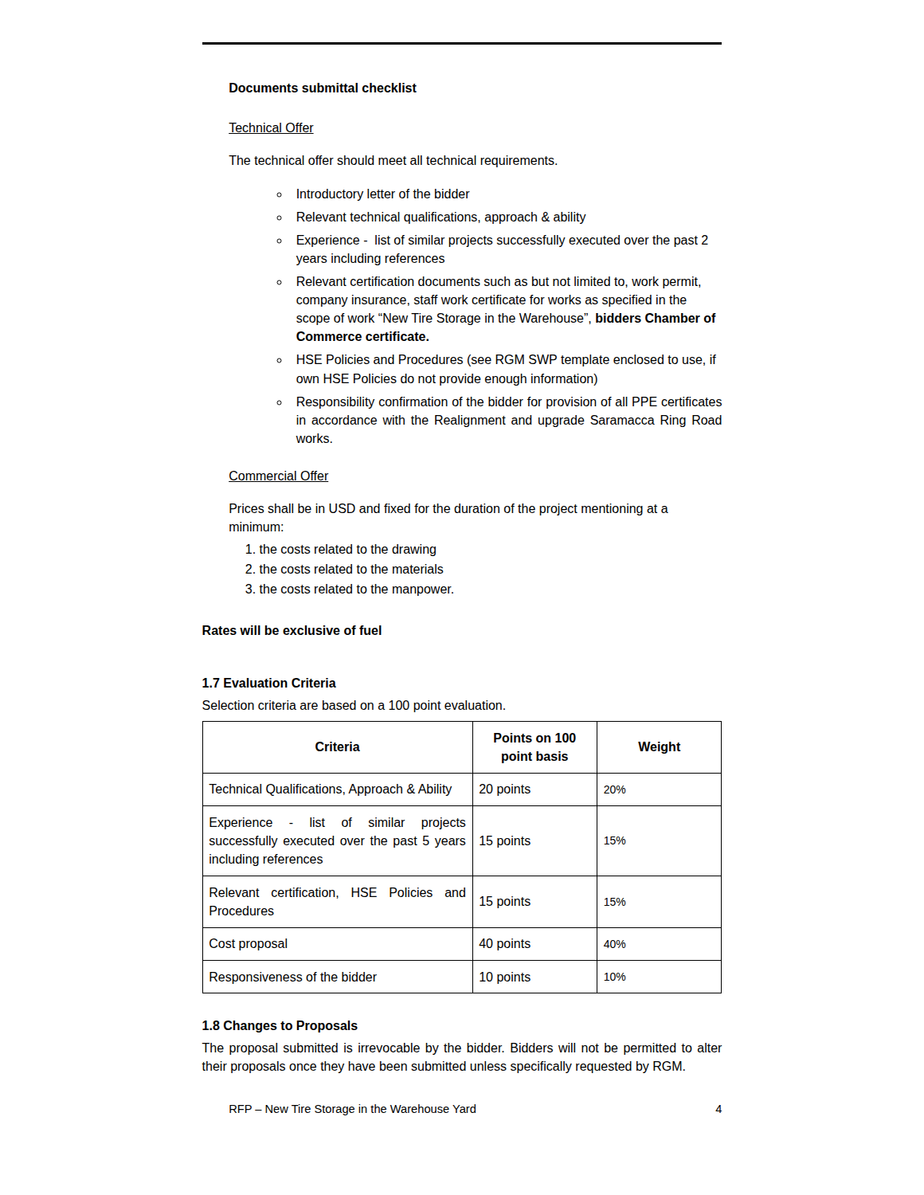Documents submittal checklist
Technical Offer
The technical offer should meet all technical requirements.
Introductory letter of the bidder
Relevant technical qualifications, approach & ability
Experience - list of similar projects successfully executed over the past 2 years including references
Relevant certification documents such as but not limited to, work permit, company insurance, staff work certificate for works as specified in the scope of work “New Tire Storage in the Warehouse”, bidders Chamber of Commerce certificate.
HSE Policies and Procedures (see RGM SWP template enclosed to use, if own HSE Policies do not provide enough information)
Responsibility confirmation of the bidder for provision of all PPE certificates in accordance with the Realignment and upgrade Saramacca Ring Road works.
Commercial Offer
Prices shall be in USD and fixed for the duration of the project mentioning at a minimum:
the costs related to the drawing
the costs related to the materials
the costs related to the manpower.
Rates will be exclusive of fuel
1.7 Evaluation Criteria
Selection criteria are based on a 100 point evaluation.
| Criteria | Points on 100 point basis | Weight |
| --- | --- | --- |
| Technical Qualifications, Approach & Ability | 20 points | 20% |
| Experience - list of similar projects successfully executed over the past 5 years including references | 15 points | 15% |
| Relevant certification, HSE Policies and Procedures | 15 points | 15% |
| Cost proposal | 40 points | 40% |
| Responsiveness of the bidder | 10 points | 10% |
1.8 Changes to Proposals
The proposal submitted is irrevocable by the bidder. Bidders will not be permitted to alter their proposals once they have been submitted unless specifically requested by RGM.
RFP – New Tire Storage in the Warehouse Yard 4